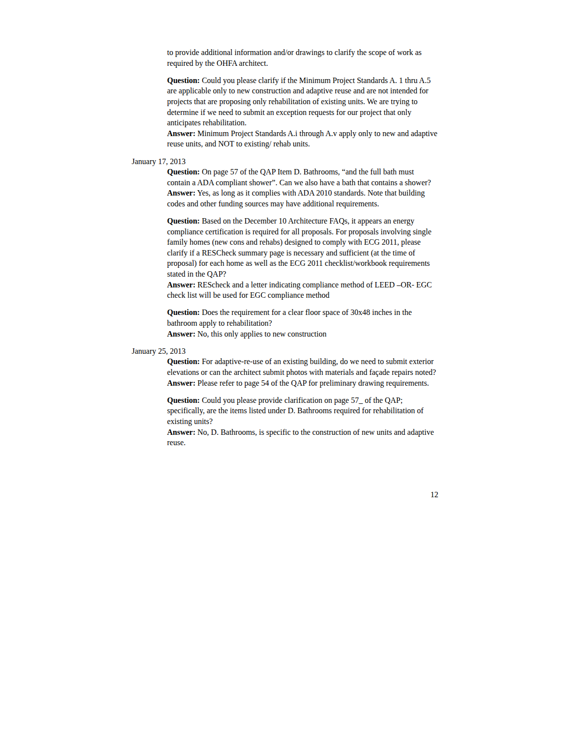to provide additional information and/or drawings to clarify the scope of work as required by the OHFA architect.
Question: Could you please clarify if the Minimum Project Standards A. 1 thru A.5 are applicable only to new construction and adaptive reuse and are not intended for projects that are proposing only rehabilitation of existing units. We are trying to determine if we need to submit an exception requests for our project that only anticipates rehabilitation.
Answer: Minimum Project Standards A.i through A.v apply only to new and adaptive reuse units, and NOT to existing/ rehab units.
January 17, 2013
Question: On page 57 of the QAP Item D. Bathrooms, “and the full bath must contain a ADA compliant shower”. Can we also have a bath that contains a shower?
Answer: Yes, as long as it complies with ADA 2010 standards. Note that building codes and other funding sources may have additional requirements.
Question: Based on the December 10 Architecture FAQs, it appears an energy compliance certification is required for all proposals. For proposals involving single family homes (new cons and rehabs) designed to comply with ECG 2011, please clarify if a RESCheck summary page is necessary and sufficient (at the time of proposal) for each home as well as the ECG 2011 checklist/workbook requirements stated in the QAP?
Answer: REScheck and a letter indicating compliance method of LEED –OR- EGC check list will be used for EGC compliance method
Question: Does the requirement for a clear floor space of 30x48 inches in the bathroom apply to rehabilitation?
Answer: No, this only applies to new construction
January 25, 2013
Question: For adaptive-re-use of an existing building, do we need to submit exterior elevations or can the architect submit photos with materials and façade repairs noted?
Answer: Please refer to page 54 of the QAP for preliminary drawing requirements.
Question: Could you please provide clarification on page 57_ of the QAP; specifically, are the items listed under D. Bathrooms required for rehabilitation of existing units?
Answer: No, D. Bathrooms, is specific to the construction of new units and adaptive reuse.
12